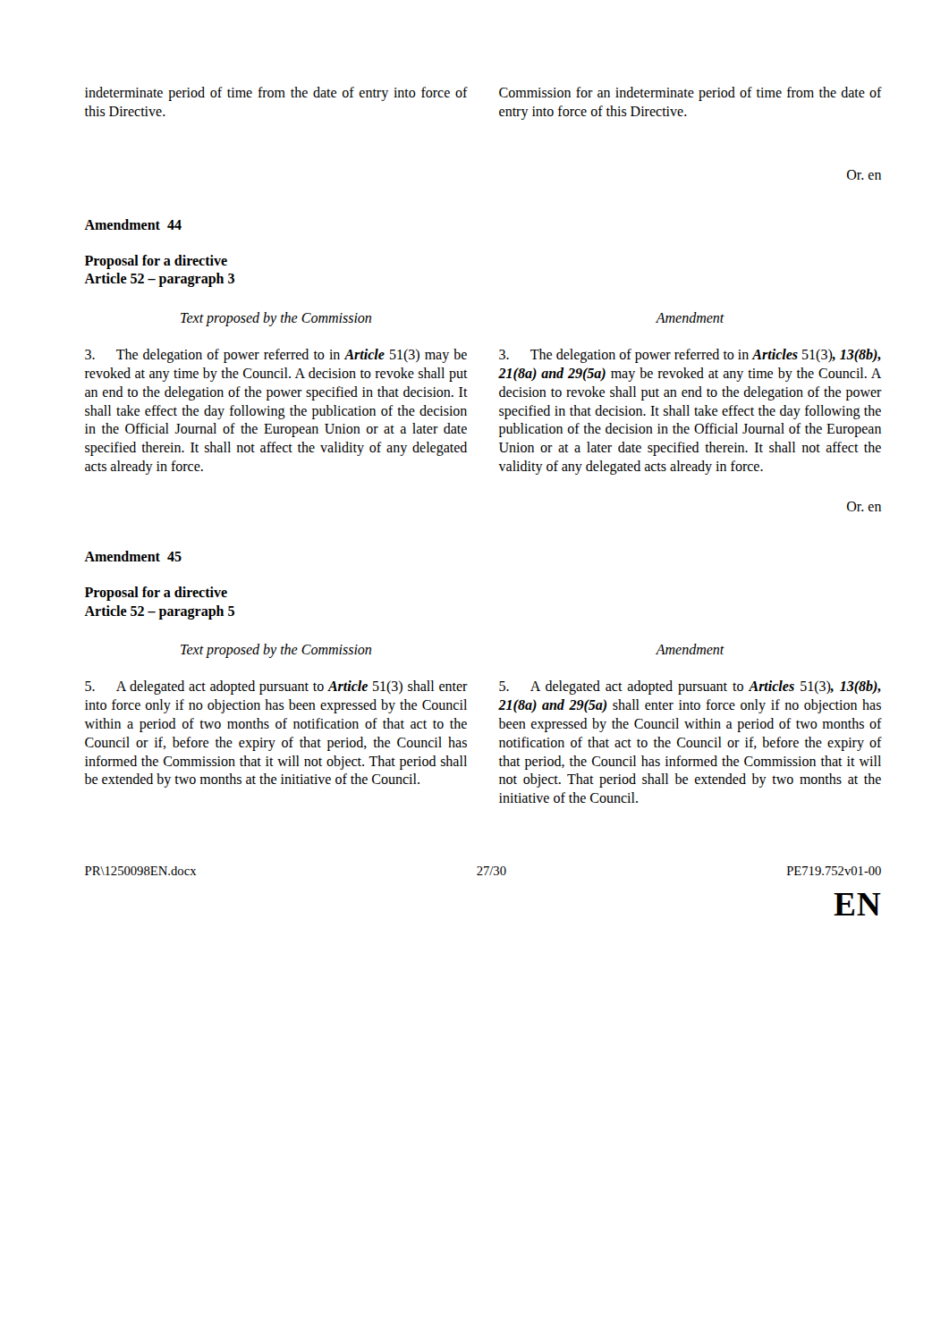indeterminate period of time from the date of entry into force of this Directive.
Commission for an indeterminate period of time from the date of entry into force of this Directive.
Or. en
Amendment 44
Proposal for a directive Article 52 – paragraph 3
| Text proposed by the Commission | Amendment |
| 3. The delegation of power referred to in Article 51(3) may be revoked at any time by the Council. A decision to revoke shall put an end to the delegation of the power specified in that decision. It shall take effect the day following the publication of the decision in the Official Journal of the European Union or at a later date specified therein. It shall not affect the validity of any delegated acts already in force. | 3. The delegation of power referred to in Articles 51(3) , 13(8b), 21(8a) and 29(5a) may be revoked at any time by the Council. A decision to revoke shall put an end to the delegation of the power specified in that decision. It shall take effect the day following the publication of the decision in the Official Journal of the European Union or at a later date specified therein. It shall not affect the validity of any delegated acts already in force. |
Or. en
Amendment 45
Proposal for a directive Article 52 – paragraph 5
| Text proposed by the Commission | Amendment |
| 5. A delegated act adopted pursuant to Article 51(3) shall enter into force only if no objection has been expressed by the Council within a period of two months of notification of that act to the Council or if, before the expiry of that period, the Council has informed the Commission that it will not object. That period shall be extended by two months at the initiative of the Council. | 5. A delegated act adopted pursuant to Articles 51(3) , 13(8b), 21(8a) and 29(5a) shall enter into force only if no objection has been expressed by the Council within a period of two months of notification of that act to the Council or if, before the expiry of that period, the Council has informed the Commission that it will not object. That period shall be extended by two months at the initiative of the Council. |
PR\1250098EN.docx
27/30
PE719.752v01-00
EN